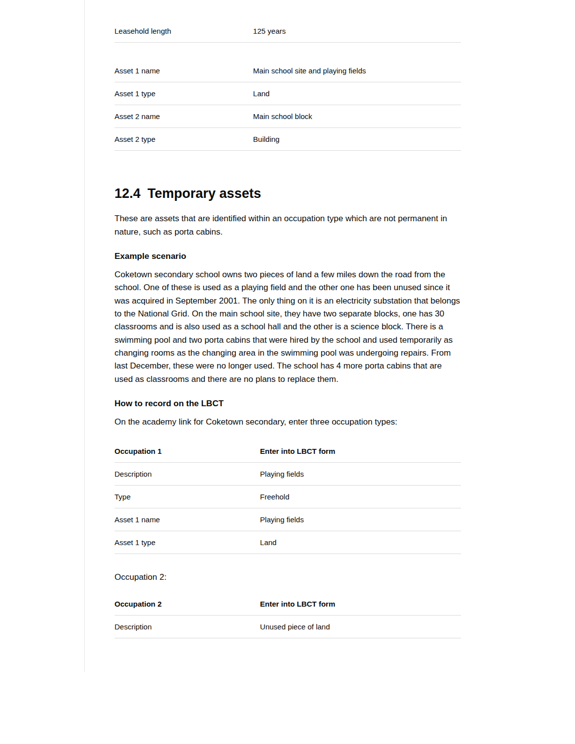| Leasehold length | 125 years |
| Asset 1 name | Main school site and playing fields |
| Asset 1 type | Land |
| Asset 2 name | Main school block |
| Asset 2 type | Building |
12.4 Temporary assets
These are assets that are identified within an occupation type which are not permanent in nature, such as porta cabins.
Example scenario
Coketown secondary school owns two pieces of land a few miles down the road from the school. One of these is used as a playing field and the other one has been unused since it was acquired in September 2001. The only thing on it is an electricity substation that belongs to the National Grid. On the main school site, they have two separate blocks, one has 30 classrooms and is also used as a school hall and the other is a science block. There is a swimming pool and two porta cabins that were hired by the school and used temporarily as changing rooms as the changing area in the swimming pool was undergoing repairs. From last December, these were no longer used. The school has 4 more porta cabins that are used as classrooms and there are no plans to replace them.
How to record on the LBCT
On the academy link for Coketown secondary, enter three occupation types:
| Occupation 1 | Enter into LBCT form |
| --- | --- |
| Description | Playing fields |
| Type | Freehold |
| Asset 1 name | Playing fields |
| Asset 1 type | Land |
Occupation 2:
| Occupation 2 | Enter into LBCT form |
| --- | --- |
| Description | Unused piece of land |